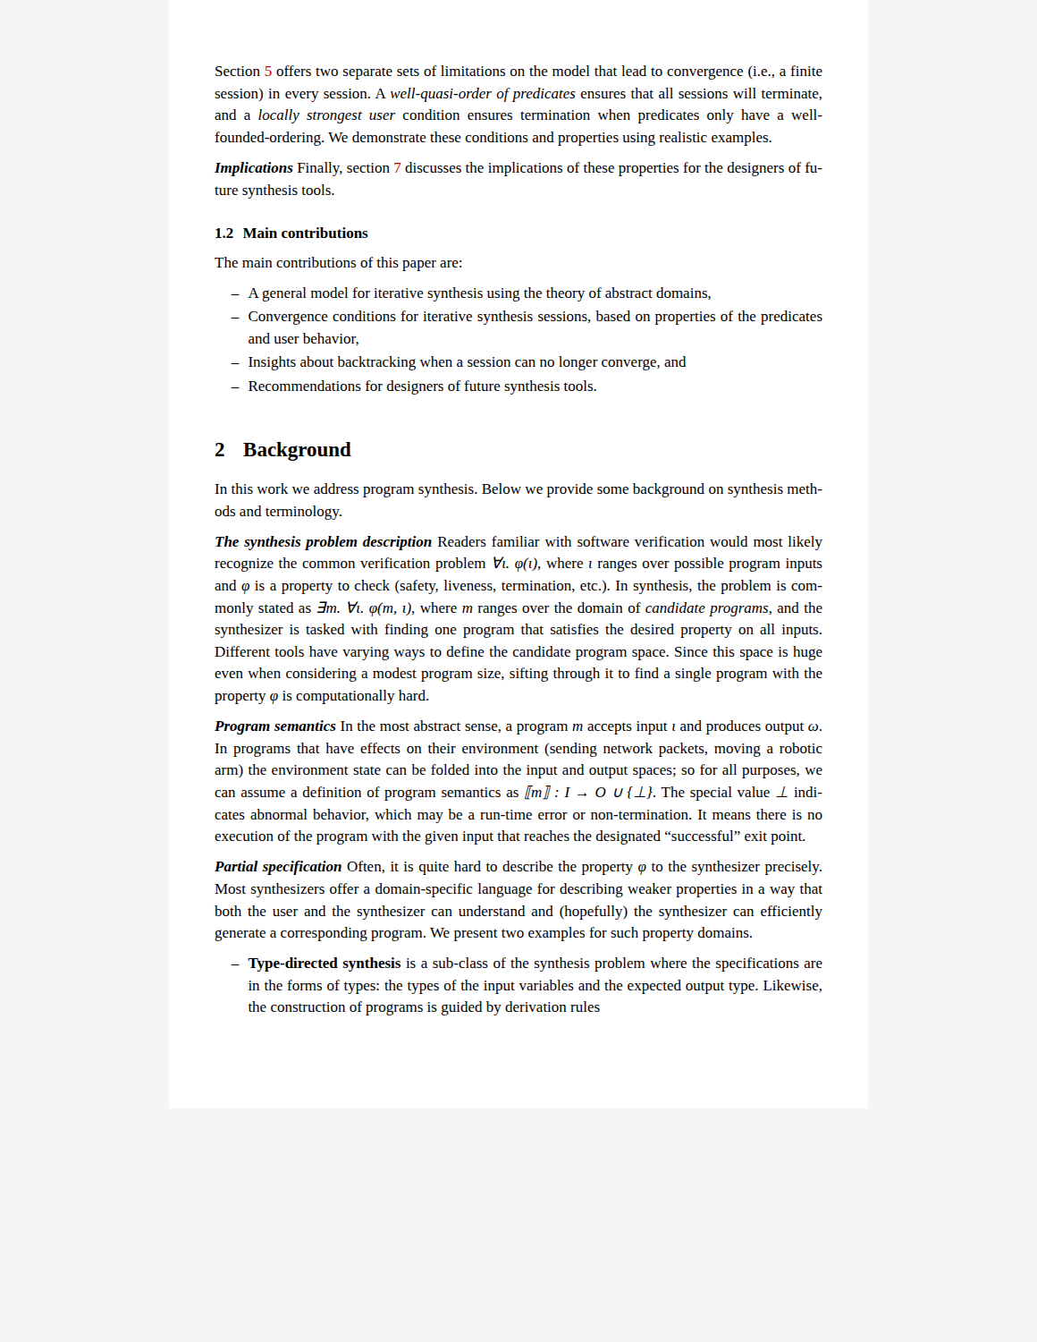Section 5 offers two separate sets of limitations on the model that lead to convergence (i.e., a finite session) in every session. A well-quasi-order of predicates ensures that all sessions will terminate, and a locally strongest user condition ensures termination when predicates only have a well-founded-ordering. We demonstrate these conditions and properties using realistic examples.
Implications Finally, section 7 discusses the implications of these properties for the designers of future synthesis tools.
1.2 Main contributions
The main contributions of this paper are:
A general model for iterative synthesis using the theory of abstract domains,
Convergence conditions for iterative synthesis sessions, based on properties of the predicates and user behavior,
Insights about backtracking when a session can no longer converge, and
Recommendations for designers of future synthesis tools.
2 Background
In this work we address program synthesis. Below we provide some background on synthesis methods and terminology.
The synthesis problem description Readers familiar with software verification would most likely recognize the common verification problem ∀ι. φ(ι), where ι ranges over possible program inputs and φ is a property to check (safety, liveness, termination, etc.). In synthesis, the problem is commonly stated as ∃m. ∀ι. φ(m, ι), where m ranges over the domain of candidate programs, and the synthesizer is tasked with finding one program that satisfies the desired property on all inputs. Different tools have varying ways to define the candidate program space. Since this space is huge even when considering a modest program size, sifting through it to find a single program with the property φ is computationally hard.
Program semantics In the most abstract sense, a program m accepts input ι and produces output ω. In programs that have effects on their environment (sending network packets, moving a robotic arm) the environment state can be folded into the input and output spaces; so for all purposes, we can assume a definition of program semantics as ⟦m⟧ : I → O ∪ {⊥}. The special value ⊥ indicates abnormal behavior, which may be a run-time error or non-termination. It means there is no execution of the program with the given input that reaches the designated “successful” exit point.
Partial specification Often, it is quite hard to describe the property φ to the synthesizer precisely. Most synthesizers offer a domain-specific language for describing weaker properties in a way that both the user and the synthesizer can understand and (hopefully) the synthesizer can efficiently generate a corresponding program. We present two examples for such property domains.
Type-directed synthesis is a sub-class of the synthesis problem where the specifications are in the forms of types: the types of the input variables and the expected output type. Likewise, the construction of programs is guided by derivation rules